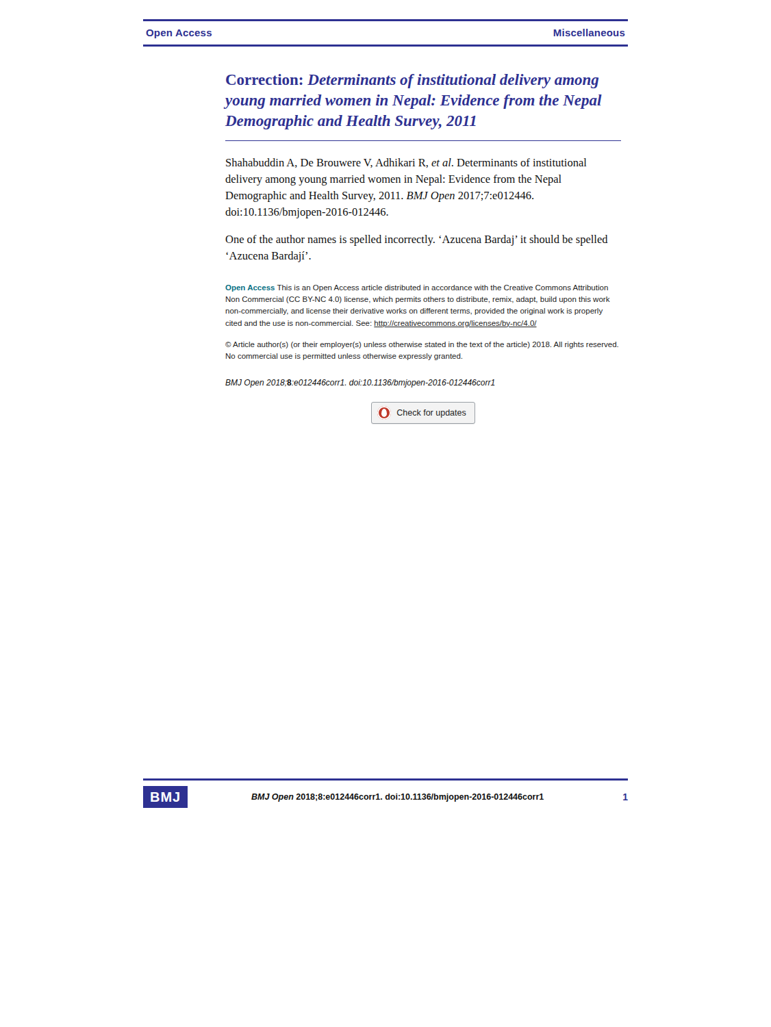Open Access
Miscellaneous
Correction: Determinants of institutional delivery among young married women in Nepal: Evidence from the Nepal Demographic and Health Survey, 2011
Shahabuddin A, De Brouwere V, Adhikari R, et al. Determinants of institutional delivery among young married women in Nepal: Evidence from the Nepal Demographic and Health Survey, 2011. BMJ Open 2017;7:e012446. doi:10.1136/bmjopen-2016-012446.
One of the author names is spelled incorrectly. ‘Azucena Bardaj’ it should be spelled ‘Azucena Bardají’.
Open Access This is an Open Access article distributed in accordance with the Creative Commons Attribution Non Commercial (CC BY-NC 4.0) license, which permits others to distribute, remix, adapt, build upon this work non-commercially, and license their derivative works on different terms, provided the original work is properly cited and the use is non-commercial. See: http://creativecommons.org/licenses/by-nc/4.0/
© Article author(s) (or their employer(s) unless otherwise stated in the text of the article) 2018. All rights reserved. No commercial use is permitted unless otherwise expressly granted.
BMJ Open 2018;8:e012446corr1. doi:10.1136/bmjopen-2016-012446corr1
Check for updates
BMJ
BMJ Open 2018;8:e012446corr1. doi:10.1136/bmjopen-2016-012446corr1
1